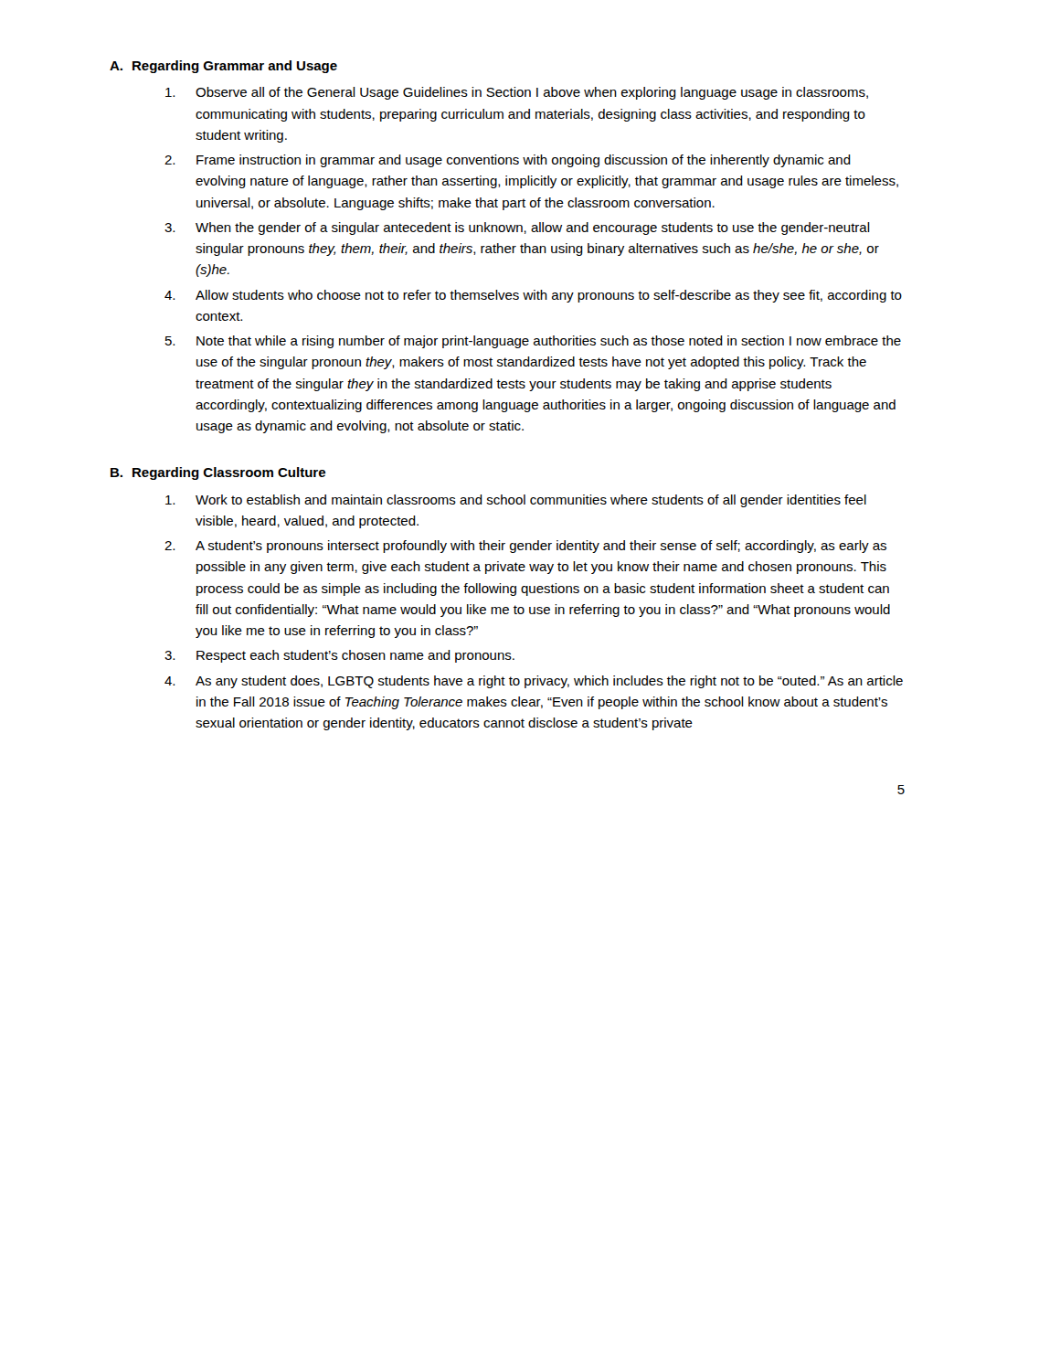A. Regarding Grammar and Usage
1. Observe all of the General Usage Guidelines in Section I above when exploring language usage in classrooms, communicating with students, preparing curriculum and materials, designing class activities, and responding to student writing.
2. Frame instruction in grammar and usage conventions with ongoing discussion of the inherently dynamic and evolving nature of language, rather than asserting, implicitly or explicitly, that grammar and usage rules are timeless, universal, or absolute. Language shifts; make that part of the classroom conversation.
3. When the gender of a singular antecedent is unknown, allow and encourage students to use the gender-neutral singular pronouns they, them, their, and theirs, rather than using binary alternatives such as he/she, he or she, or (s)he.
4. Allow students who choose not to refer to themselves with any pronouns to self-describe as they see fit, according to context.
5. Note that while a rising number of major print-language authorities such as those noted in section I now embrace the use of the singular pronoun they, makers of most standardized tests have not yet adopted this policy. Track the treatment of the singular they in the standardized tests your students may be taking and apprise students accordingly, contextualizing differences among language authorities in a larger, ongoing discussion of language and usage as dynamic and evolving, not absolute or static.
B. Regarding Classroom Culture
1. Work to establish and maintain classrooms and school communities where students of all gender identities feel visible, heard, valued, and protected.
2. A student’s pronouns intersect profoundly with their gender identity and their sense of self; accordingly, as early as possible in any given term, give each student a private way to let you know their name and chosen pronouns. This process could be as simple as including the following questions on a basic student information sheet a student can fill out confidentially: “What name would you like me to use in referring to you in class?” and “What pronouns would you like me to use in referring to you in class?”
3. Respect each student’s chosen name and pronouns.
4. As any student does, LGBTQ students have a right to privacy, which includes the right not to be “outed.” As an article in the Fall 2018 issue of Teaching Tolerance makes clear, “Even if people within the school know about a student’s sexual orientation or gender identity, educators cannot disclose a student’s private
5